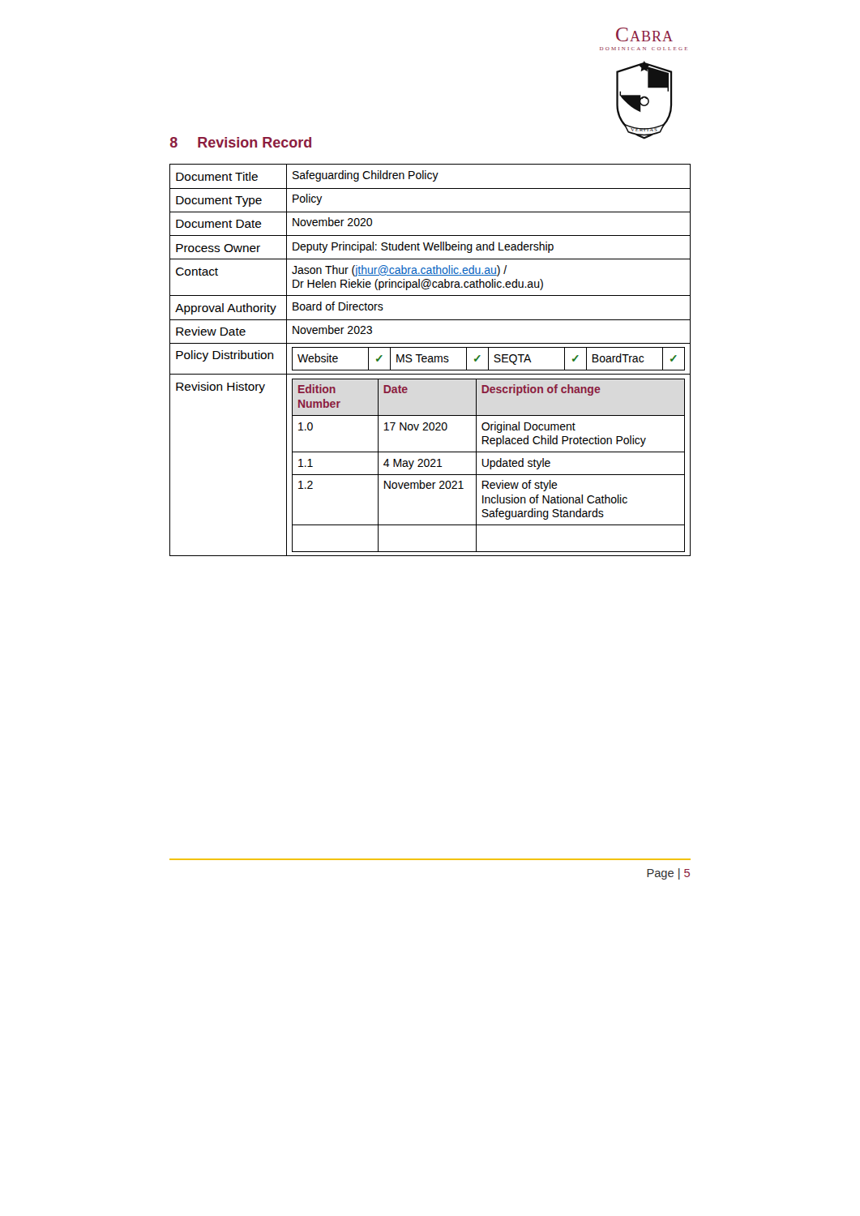Cabra DOMINICAN COLLEGE
VERITAS
8 Revision Record
| Document Title | Safeguarding Children Policy |
| Document Type | Policy |
| Document Date | November 2020 |
| Process Owner | Deputy Principal: Student Wellbeing and Leadership |
| Contact | Jason Thur ( jthur@cabra.catholic.edu.au ) / Dr Helen Riekie (principal@cabra.catholic.edu.au) |
| Approval Authority | Board of Directors |
| Review Date | November 2023 |
| Policy Distribution | / Website / ✓ / MS Teams / ✓ / SEQTA / ✓ / BoardTrac / ✓ / |
| Revision History | / Edition Number / Date / Description of change / / --- / --- / --- / / 1.0 / 17 Nov 2020 / Original Document Replaced Child Protection Policy / / 1.1 / 4 May 2021 / Updated style / / 1.2 / November 2021 / Review of style Inclusion of National Catholic Safeguarding Standards / |
Page | 5